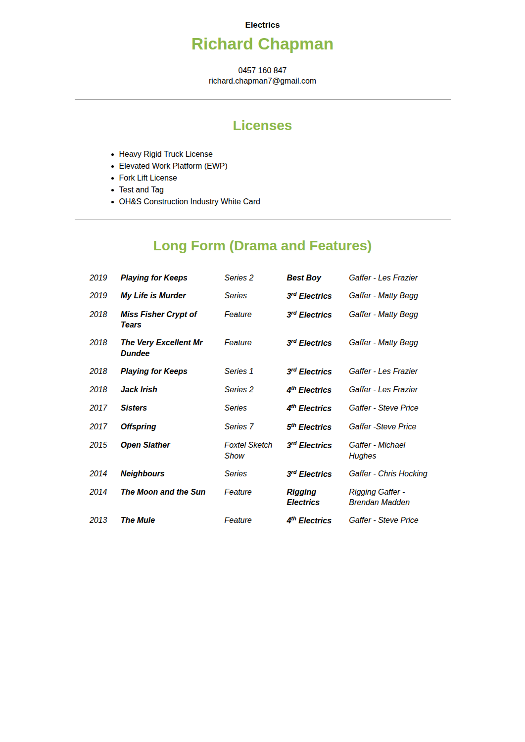Electrics
Richard Chapman
0457 160 847
richard.chapman7@gmail.com
Licenses
Heavy Rigid Truck License
Elevated Work Platform (EWP)
Fork Lift License
Test and Tag
OH&S Construction Industry White Card
Long Form (Drama and Features)
| 2019 | Playing for Keeps | Series 2 | Best Boy | Gaffer - Les Frazier |
| 2019 | My Life is Murder | Series | 3 rd Electrics | Gaffer - Matty Begg |
| 2018 | Miss Fisher Crypt of Tears | Feature | 3 rd Electrics | Gaffer - Matty Begg |
| 2018 | The Very Excellent Mr Dundee | Feature | 3 rd Electrics | Gaffer - Matty Begg |
| 2018 | Playing for Keeps | Series 1 | 3 rd Electrics | Gaffer - Les Frazier |
| 2018 | Jack Irish | Series 2 | 4 th Electrics | Gaffer - Les Frazier |
| 2017 | Sisters | Series | 4 th Electrics | Gaffer - Steve Price |
| 2017 | Offspring | Series 7 | 5 th Electrics | Gaffer -Steve Price |
| 2015 | Open Slather | Foxtel Sketch Show | 3 rd Electrics | Gaffer - Michael Hughes |
| 2014 | Neighbours | Series | 3 rd Electrics | Gaffer - Chris Hocking |
| 2014 | The Moon and the Sun | Feature | Rigging Electrics | Rigging Gaffer - Brendan Madden |
| 2013 | The Mule | Feature | 4 th Electrics | Gaffer - Steve Price |